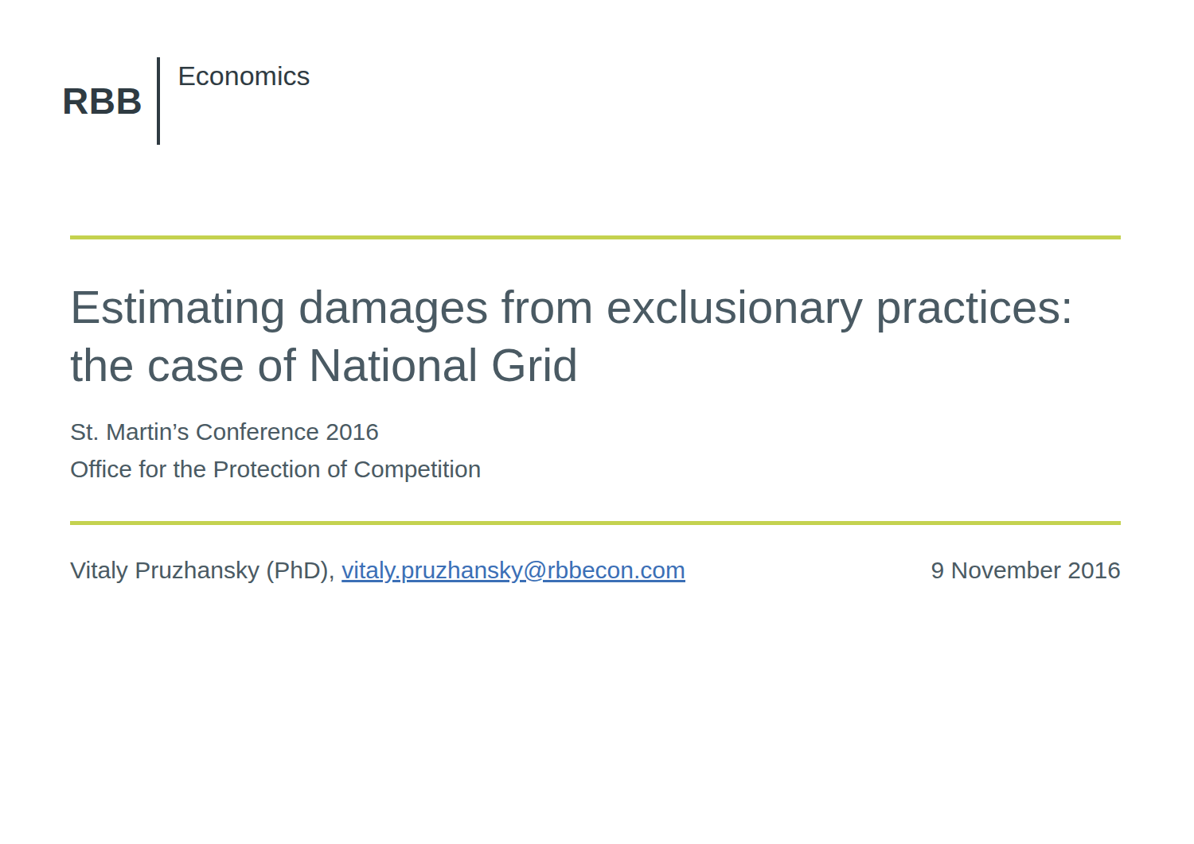RBB Economics
Estimating damages from exclusionary practices: the case of National Grid
St. Martin’s Conference 2016
Office for the Protection of Competition
Vitaly Pruzhansky (PhD), vitaly.pruzhansky@rbbecon.com
9 November 2016